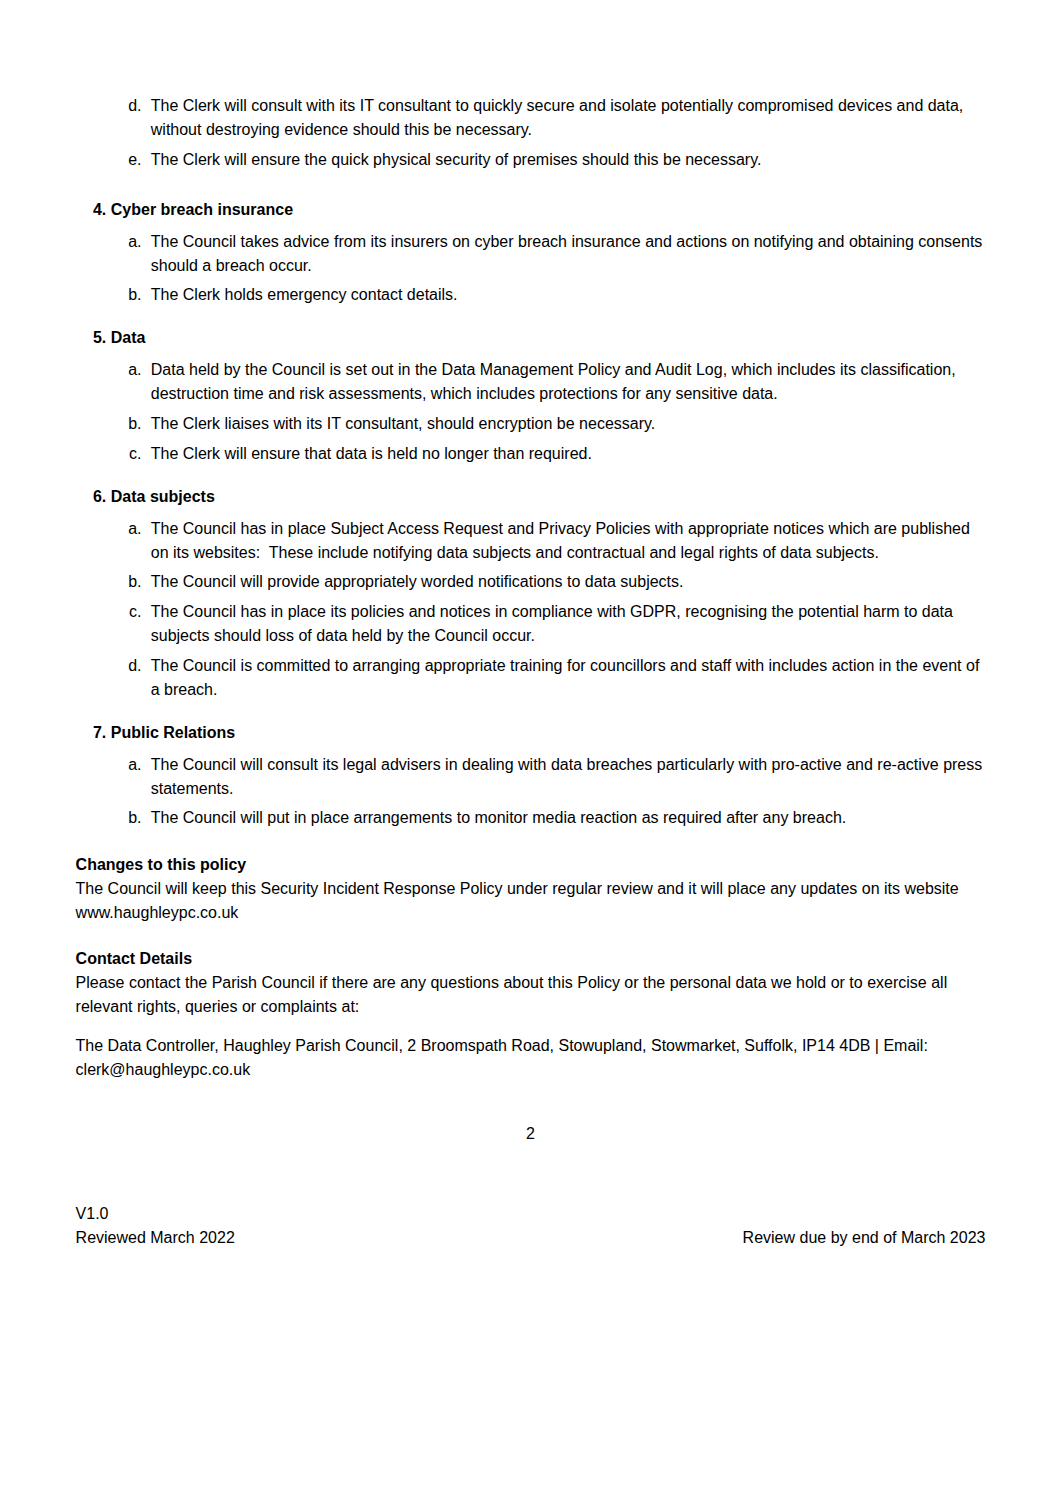The Clerk will consult with its IT consultant to quickly secure and isolate potentially compromised devices and data, without destroying evidence should this be necessary.
The Clerk will ensure the quick physical security of premises should this be necessary.
Cyber breach insurance
The Council takes advice from its insurers on cyber breach insurance and actions on notifying and obtaining consents should a breach occur.
The Clerk holds emergency contact details.
Data
Data held by the Council is set out in the Data Management Policy and Audit Log, which includes its classification, destruction time and risk assessments, which includes protections for any sensitive data.
The Clerk liaises with its IT consultant, should encryption be necessary.
The Clerk will ensure that data is held no longer than required.
Data subjects
The Council has in place Subject Access Request and Privacy Policies with appropriate notices which are published on its websites: These include notifying data subjects and contractual and legal rights of data subjects.
The Council will provide appropriately worded notifications to data subjects.
The Council has in place its policies and notices in compliance with GDPR, recognising the potential harm to data subjects should loss of data held by the Council occur.
The Council is committed to arranging appropriate training for councillors and staff with includes action in the event of a breach.
Public Relations
The Council will consult its legal advisers in dealing with data breaches particularly with pro-active and re-active press statements.
The Council will put in place arrangements to monitor media reaction as required after any breach.
Changes to this policy
The Council will keep this Security Incident Response Policy under regular review and it will place any updates on its website www.haughleypc.co.uk
Contact Details
Please contact the Parish Council if there are any questions about this Policy or the personal data we hold or to exercise all relevant rights, queries or complaints at:
The Data Controller, Haughley Parish Council, 2 Broomspath Road, Stowupland, Stowmarket, Suffolk, IP14 4DB | Email: clerk@haughleypc.co.uk
2
V1.0
Reviewed March 2022 Review due by end of March 2023